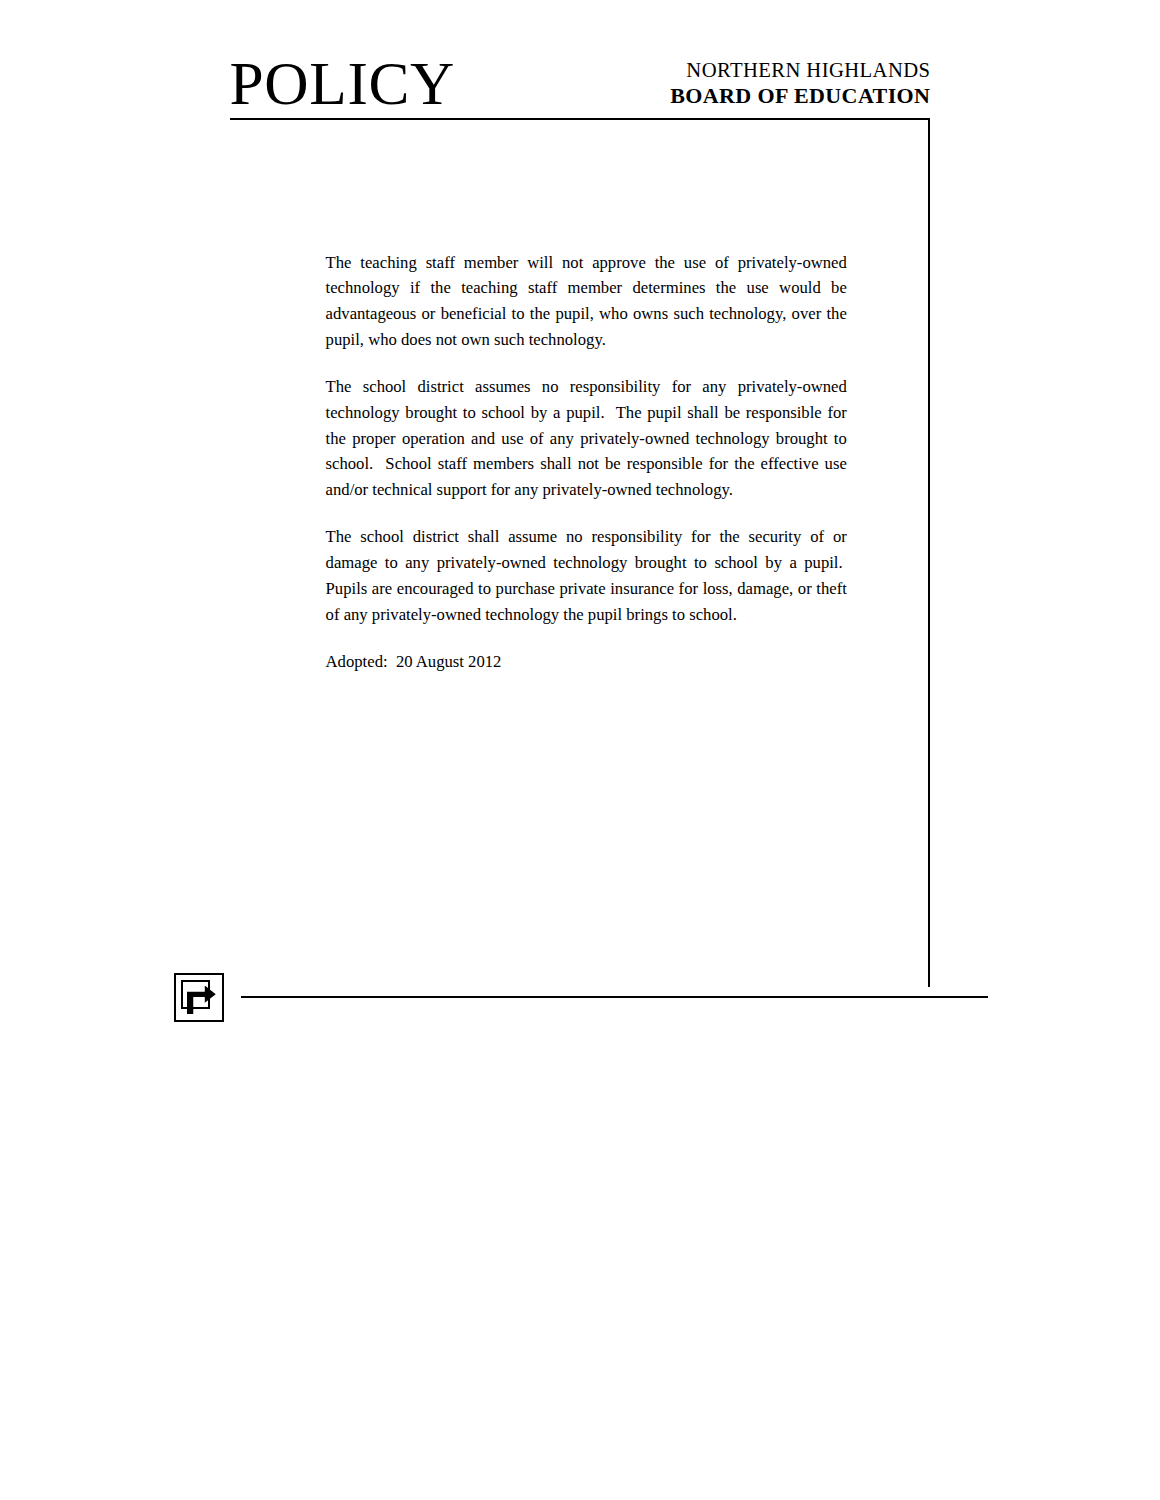POLICY
NORTHERN HIGHLANDS
BOARD OF EDUCATION
The teaching staff member will not approve the use of privately-owned technology if the teaching staff member determines the use would be advantageous or beneficial to the pupil, who owns such technology, over the pupil, who does not own such technology.
The school district assumes no responsibility for any privately-owned technology brought to school by a pupil. The pupil shall be responsible for the proper operation and use of any privately-owned technology brought to school. School staff members shall not be responsible for the effective use and/or technical support for any privately-owned technology.
The school district shall assume no responsibility for the security of or damage to any privately-owned technology brought to school by a pupil. Pupils are encouraged to purchase private insurance for loss, damage, or theft of any privately-owned technology the pupil brings to school.
Adopted: 20 August 2012